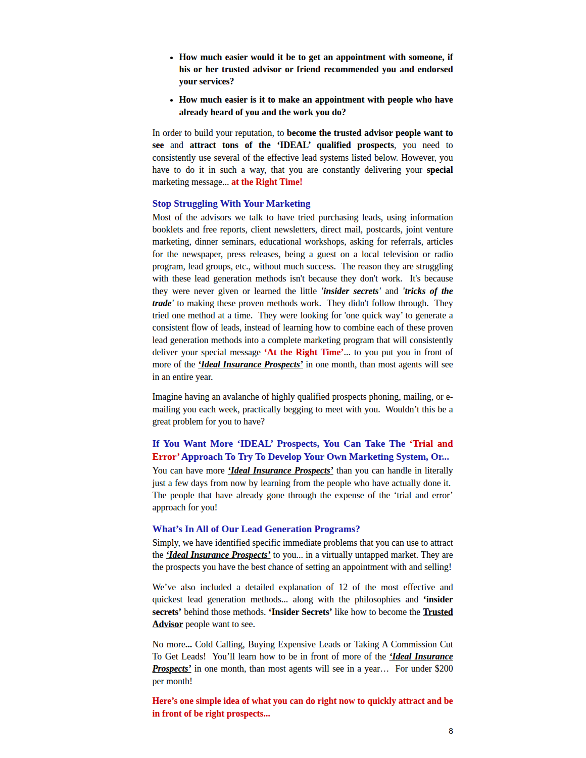How much easier would it be to get an appointment with someone, if his or her trusted advisor or friend recommended you and endorsed your services?
How much easier is it to make an appointment with people who have already heard of you and the work you do?
In order to build your reputation, to become the trusted advisor people want to see and attract tons of the ‘IDEAL’ qualified prospects, you need to consistently use several of the effective lead systems listed below. However, you have to do it in such a way, that you are constantly delivering your special marketing message... at the Right Time!
Stop Struggling With Your Marketing
Most of the advisors we talk to have tried purchasing leads, using information booklets and free reports, client newsletters, direct mail, postcards, joint venture marketing, dinner seminars, educational workshops, asking for referrals, articles for the newspaper, press releases, being a guest on a local television or radio program, lead groups, etc., without much success. The reason they are struggling with these lead generation methods isn't because they don't work. It's because they were never given or learned the little 'insider secrets' and 'tricks of the trade' to making these proven methods work. They didn't follow through. They tried one method at a time. They were looking for 'one quick way’ to generate a consistent flow of leads, instead of learning how to combine each of these proven lead generation methods into a complete marketing program that will consistently deliver your special message ‘At the Right Time’... to you put you in front of more of the ‘Ideal Insurance Prospects’ in one month, than most agents will see in an entire year.
Imagine having an avalanche of highly qualified prospects phoning, mailing, or e-mailing you each week, practically begging to meet with you. Wouldn’t this be a great problem for you to have?
If You Want More ‘IDEAL’ Prospects, You Can Take The ‘Trial and Error’ Approach To Try To Develop Your Own Marketing System, Or...
You can have more ‘Ideal Insurance Prospects’ than you can handle in literally just a few days from now by learning from the people who have actually done it. The people that have already gone through the expense of the ‘trial and error’ approach for you!
What’s In All of Our Lead Generation Programs?
Simply, we have identified specific immediate problems that you can use to attract the ‘Ideal Insurance Prospects’ to you... in a virtually untapped market. They are the prospects you have the best chance of setting an appointment with and selling!
We’ve also included a detailed explanation of 12 of the most effective and quickest lead generation methods... along with the philosophies and ‘insider secrets’ behind those methods. ‘Insider Secrets’ like how to become the Trusted Advisor people want to see.
No more... Cold Calling, Buying Expensive Leads or Taking A Commission Cut To Get Leads! You’ll learn how to be in front of more of the ‘Ideal Insurance Prospects’ in one month, than most agents will see in a year… For under $200 per month!
Here’s one simple idea of what you can do right now to quickly attract and be in front of be right prospects...
8